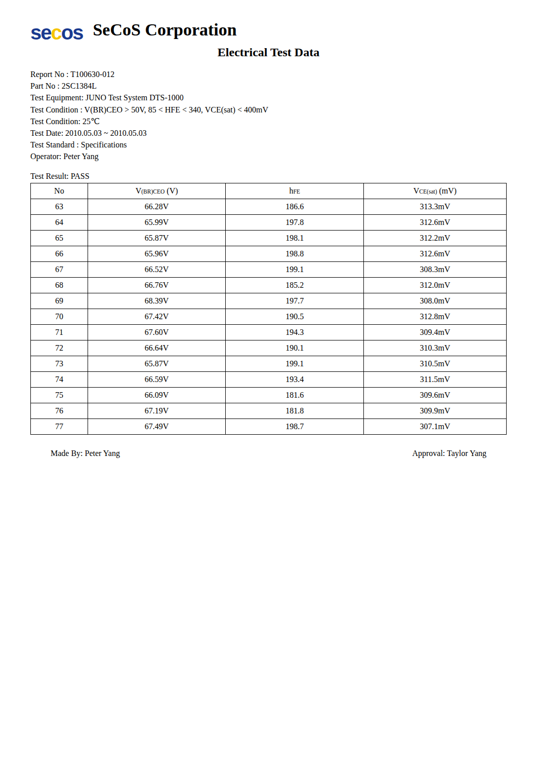secos
SeCoS Corporation
Electrical Test Data
Report No : T100630-012
Part No : 2SC1384L
Test Equipment: JUNO Test System DTS-1000
Test Condition : V(BR)CEO > 50V, 85 < HFE < 340, VCE(sat) < 400mV
Test Condition: 25℃
Test Date: 2010.05.03 ~ 2010.05.03
Test Standard : Specifications
Operator: Peter Yang
Test Result: PASS
| No | V (BR)CEO (V) | h FE | V CE(sat) (mV) |
| --- | --- | --- | --- |
| 63 | 66.28V | 186.6 | 313.3mV |
| 64 | 65.99V | 197.8 | 312.6mV |
| 65 | 65.87V | 198.1 | 312.2mV |
| 66 | 65.96V | 198.8 | 312.6mV |
| 67 | 66.52V | 199.1 | 308.3mV |
| 68 | 66.76V | 185.2 | 312.0mV |
| 69 | 68.39V | 197.7 | 308.0mV |
| 70 | 67.42V | 190.5 | 312.8mV |
| 71 | 67.60V | 194.3 | 309.4mV |
| 72 | 66.64V | 190.1 | 310.3mV |
| 73 | 65.87V | 199.1 | 310.5mV |
| 74 | 66.59V | 193.4 | 311.5mV |
| 75 | 66.09V | 181.6 | 309.6mV |
| 76 | 67.19V | 181.8 | 309.9mV |
| 77 | 67.49V | 198.7 | 307.1mV |
Made By: Peter Yang
Approval: Taylor Yang